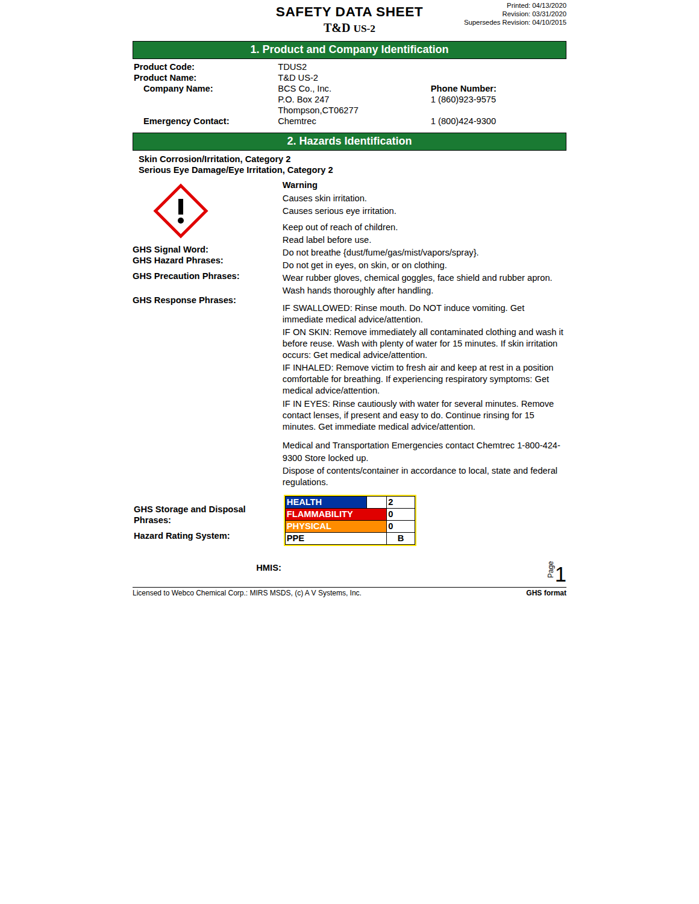Printed: 04/13/2020
Revision: 03/31/2020
Supersedes Revision: 04/10/2015
SAFETY DATA SHEET
T&D US-2
1. Product and Company Identification
| Product Code: | TDUS2 | |
| Product Name: | T&D US-2 | |
| Company Name: | BCS Co., Inc. | Phone Number: |
| | P.O. Box 247 | 1 (860)923-9575 |
| | Thompson,CT06277 | |
| Emergency Contact: | Chemtrec | 1 (800)424-9300 |
2. Hazards Identification
Skin Corrosion/Irritation, Category 2
Serious Eye Damage/Eye Irritation, Category 2
GHS Signal Word:
GHS Hazard Phrases:
GHS Precaution Phrases:
GHS Response Phrases:
Warning
Causes skin irritation.
Causes serious eye irritation.
Keep out of reach of children.
Read label before use.
Do not breathe {dust/fume/gas/mist/vapors/spray}.
Do not get in eyes, on skin, or on clothing.
Wear rubber gloves, chemical goggles, face shield and rubber apron.
Wash hands thoroughly after handling.
IF SWALLOWED: Rinse mouth. Do NOT induce vomiting. Get immediate medical advice/attention.
IF ON SKIN: Remove immediately all contaminated clothing and wash it before reuse. Wash with plenty of water for 15 minutes. If skin irritation occurs: Get medical advice/attention.
IF INHALED: Remove victim to fresh air and keep at rest in a position comfortable for breathing. If experiencing respiratory symptoms: Get medical advice/attention.
IF IN EYES: Rinse cautiously with water for several minutes. Remove contact lenses, if present and easy to do. Continue rinsing for 15 minutes. Get immediate medical advice/attention.
Medical and Transportation Emergencies contact Chemtrec 1-800-424-
9300 Store locked up.
Dispose of contents/container in accordance to local, state and federal regulations.
| GHS Storage and Disposal Phrases: Hazard Rating System: | / HEALTH / / 2 / / FLAMMABILITY / 0 / / PHYSICAL / 0 / / PPE / B / |
| HMIS: | |
Page 1
Licensed to Webco Chemical Corp.: MIRS MSDS, (c) A V Systems, Inc.
GHS format